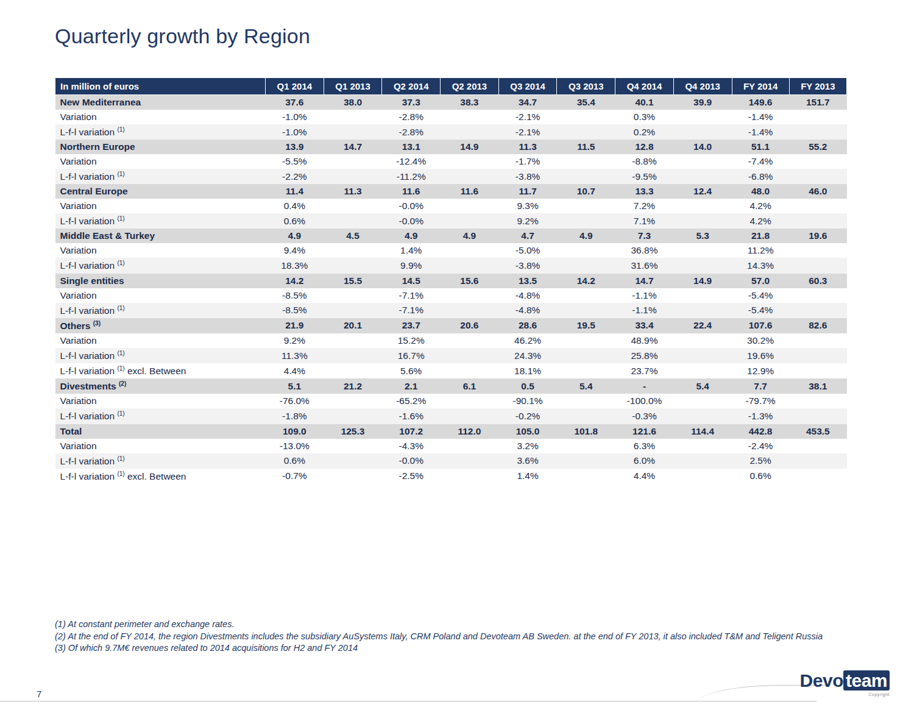Quarterly growth by Region
| In million of euros | Q1 2014 | Q1 2013 | Q2 2014 | Q2 2013 | Q3 2014 | Q3 2013 | Q4 2014 | Q4 2013 | FY 2014 | FY 2013 |
| --- | --- | --- | --- | --- | --- | --- | --- | --- | --- | --- |
| New Mediterranea | 37.6 | 38.0 | 37.3 | 38.3 | 34.7 | 35.4 | 40.1 | 39.9 | 149.6 | 151.7 |
| Variation | -1.0% | | -2.8% | | -2.1% | | 0.3% | | -1.4% | |
| L-f-l variation (1) | -1.0% | | -2.8% | | -2.1% | | 0.2% | | -1.4% | |
| Northern Europe | 13.9 | 14.7 | 13.1 | 14.9 | 11.3 | 11.5 | 12.8 | 14.0 | 51.1 | 55.2 |
| Variation | -5.5% | | -12.4% | | -1.7% | | -8.8% | | -7.4% | |
| L-f-l variation (1) | -2.2% | | -11.2% | | -3.8% | | -9.5% | | -6.8% | |
| Central Europe | 11.4 | 11.3 | 11.6 | 11.6 | 11.7 | 10.7 | 13.3 | 12.4 | 48.0 | 46.0 |
| Variation | 0.4% | | -0.0% | | 9.3% | | 7.2% | | 4.2% | |
| L-f-l variation (1) | 0.6% | | -0.0% | | 9.2% | | 7.1% | | 4.2% | |
| Middle East & Turkey | 4.9 | 4.5 | 4.9 | 4.9 | 4.7 | 4.9 | 7.3 | 5.3 | 21.8 | 19.6 |
| Variation | 9.4% | | 1.4% | | -5.0% | | 36.8% | | 11.2% | |
| L-f-l variation (1) | 18.3% | | 9.9% | | -3.8% | | 31.6% | | 14.3% | |
| Single entities | 14.2 | 15.5 | 14.5 | 15.6 | 13.5 | 14.2 | 14.7 | 14.9 | 57.0 | 60.3 |
| Variation | -8.5% | | -7.1% | | -4.8% | | -1.1% | | -5.4% | |
| L-f-l variation (1) | -8.5% | | -7.1% | | -4.8% | | -1.1% | | -5.4% | |
| Others (3) | 21.9 | 20.1 | 23.7 | 20.6 | 28.6 | 19.5 | 33.4 | 22.4 | 107.6 | 82.6 |
| Variation | 9.2% | | 15.2% | | 46.2% | | 48.9% | | 30.2% | |
| L-f-l variation (1) | 11.3% | | 16.7% | | 24.3% | | 25.8% | | 19.6% | |
| L-f-l variation (1) excl. Between | 4.4% | | 5.6% | | 18.1% | | 23.7% | | 12.9% | |
| Divestments (2) | 5.1 | 21.2 | 2.1 | 6.1 | 0.5 | 5.4 | - | 5.4 | 7.7 | 38.1 |
| Variation | -76.0% | | -65.2% | | -90.1% | | -100.0% | | -79.7% | |
| L-f-l variation (1) | -1.8% | | -1.6% | | -0.2% | | -0.3% | | -1.3% | |
| Total | 109.0 | 125.3 | 107.2 | 112.0 | 105.0 | 101.8 | 121.6 | 114.4 | 442.8 | 453.5 |
| Variation | -13.0% | | -4.3% | | 3.2% | | 6.3% | | -2.4% | |
| L-f-l variation (1) | 0.6% | | -0.0% | | 3.6% | | 6.0% | | 2.5% | |
| L-f-l variation (1) excl. Between | -0.7% | | -2.5% | | 1.4% | | 4.4% | | 0.6% | |
(1) At constant perimeter and exchange rates.
(2) At the end of FY 2014, the region Divestments includes the subsidiary AuSystems Italy, CRM Poland and Devoteam AB Sweden. at the end of FY 2013, it also included T&M and Teligent Russia
(3) Of which 9.7M€ revenues related to 2014 acquisitions for H2 and FY 2014
7
Devoteam
Copyright